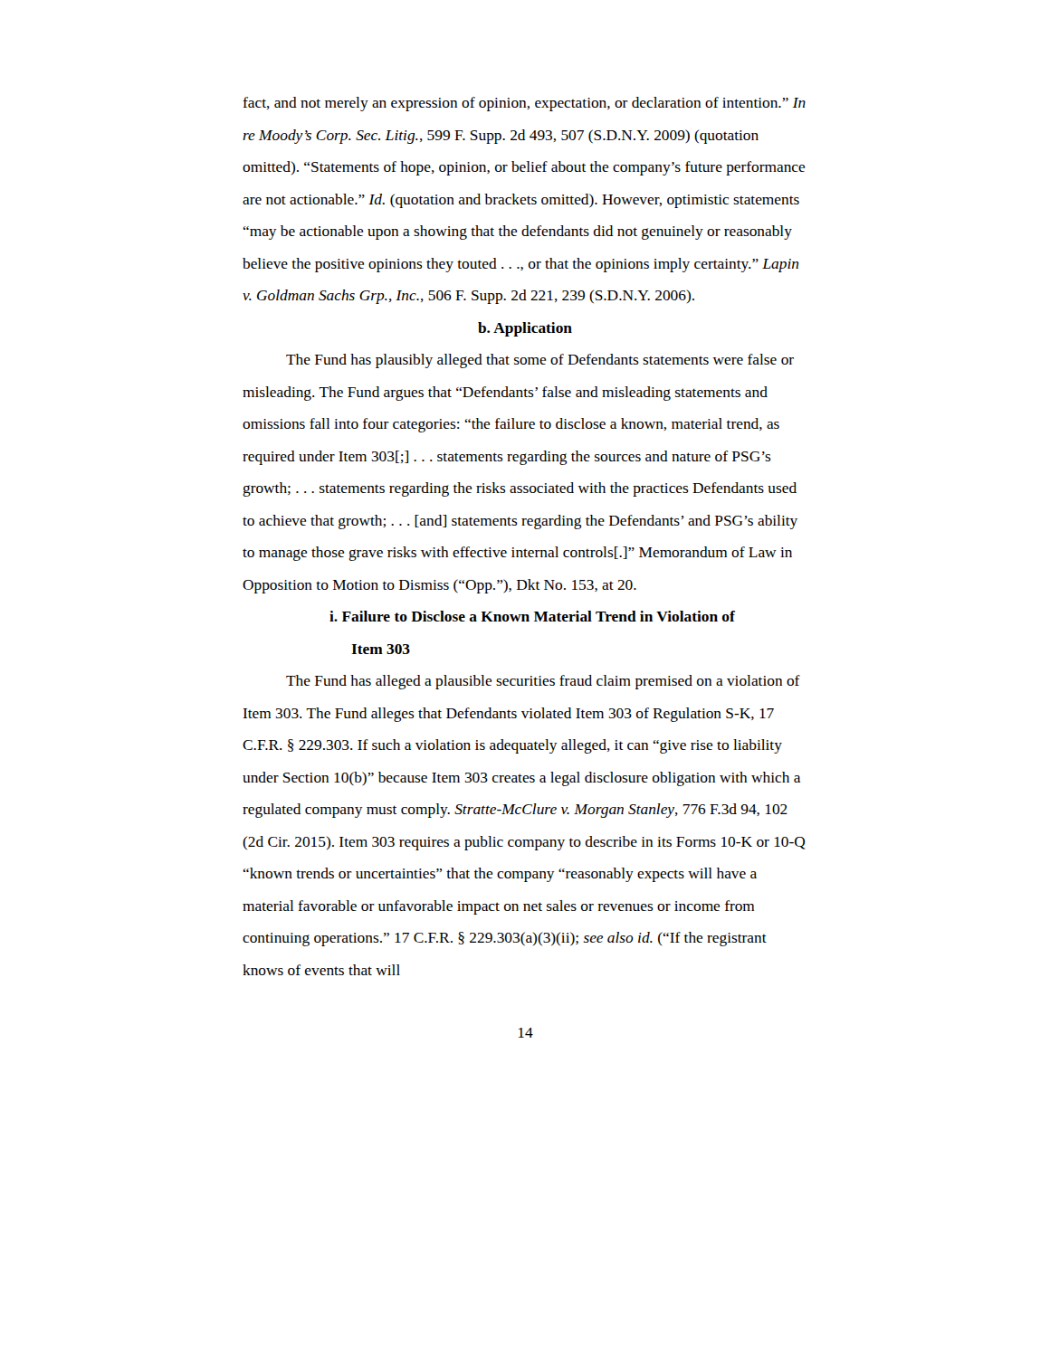fact, and not merely an expression of opinion, expectation, or declaration of intention.” In re Moody’s Corp. Sec. Litig., 599 F. Supp. 2d 493, 507 (S.D.N.Y. 2009) (quotation omitted). “Statements of hope, opinion, or belief about the company’s future performance are not actionable.” Id. (quotation and brackets omitted). However, optimistic statements “may be actionable upon a showing that the defendants did not genuinely or reasonably believe the positive opinions they touted . . ., or that the opinions imply certainty.” Lapin v. Goldman Sachs Grp., Inc., 506 F. Supp. 2d 221, 239 (S.D.N.Y. 2006).
b. Application
The Fund has plausibly alleged that some of Defendants statements were false or misleading. The Fund argues that “Defendants’ false and misleading statements and omissions fall into four categories: “the failure to disclose a known, material trend, as required under Item 303[;] . . . statements regarding the sources and nature of PSG’s growth; . . . statements regarding the risks associated with the practices Defendants used to achieve that growth; . . . [and] statements regarding the Defendants’ and PSG’s ability to manage those grave risks with effective internal controls[.]” Memorandum of Law in Opposition to Motion to Dismiss (“Opp.”), Dkt No. 153, at 20.
i. Failure to Disclose a Known Material Trend in Violation of Item 303
The Fund has alleged a plausible securities fraud claim premised on a violation of Item 303. The Fund alleges that Defendants violated Item 303 of Regulation S-K, 17 C.F.R. § 229.303. If such a violation is adequately alleged, it can “give rise to liability under Section 10(b)” because Item 303 creates a legal disclosure obligation with which a regulated company must comply. Stratte-McClure v. Morgan Stanley, 776 F.3d 94, 102 (2d Cir. 2015). Item 303 requires a public company to describe in its Forms 10-K or 10-Q “known trends or uncertainties” that the company “reasonably expects will have a material favorable or unfavorable impact on net sales or revenues or income from continuing operations.” 17 C.F.R. § 229.303(a)(3)(ii); see also id. (“If the registrant knows of events that will
14